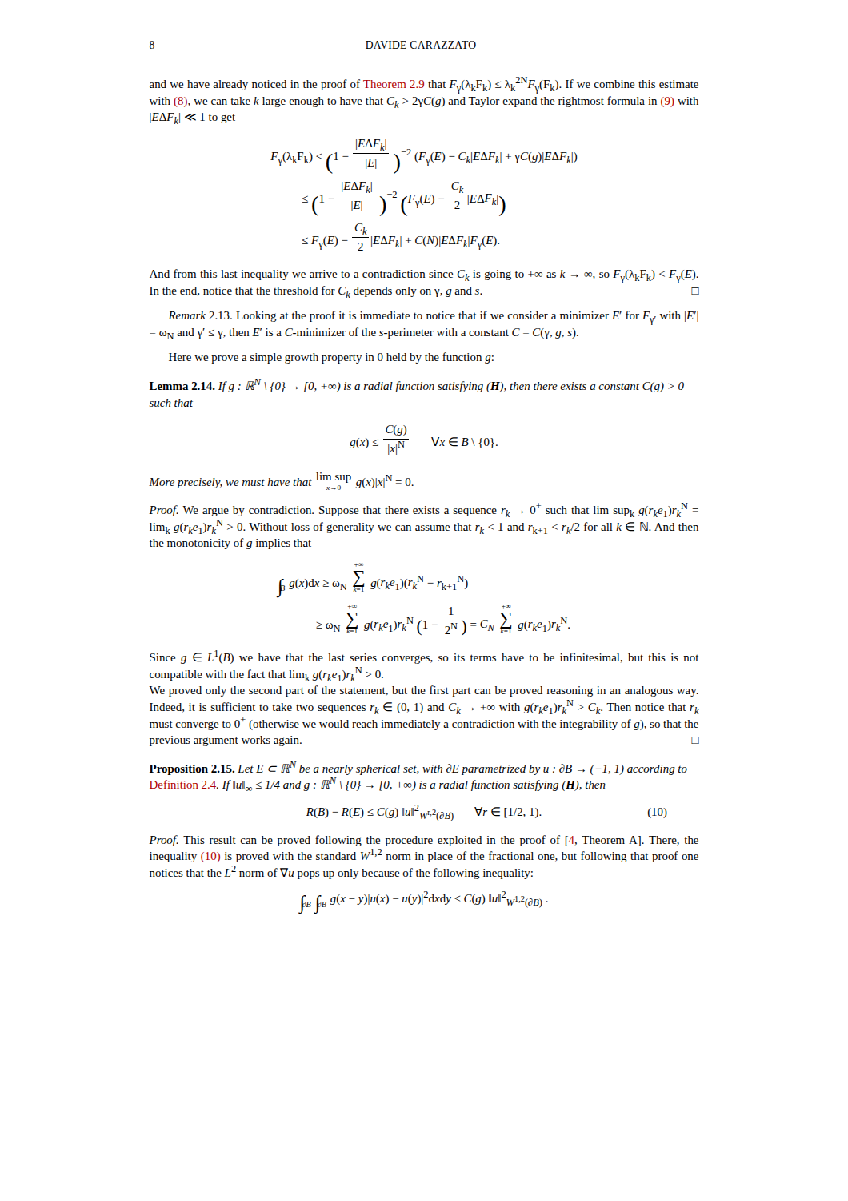8 DAVIDE CARAZZATO
and we have already noticed in the proof of Theorem 2.9 that Fγ(λkFk) ≤ λk2NFγ(Fk). If we combine this estimate with (8), we can take k large enough to have that Ck > 2γC(g) and Taylor expand the rightmost formula in (9) with |EΔFk| ≪ 1 to get
Fγ(λkFk) < (1 − |EΔFk||E| )−2 (Fγ(E) − Ck|EΔFk| + γC(g)|EΔFk|)
≤ (1 − |EΔFk||E| )−2 (Fγ(E) − Ck 2|EΔFk|)
≤ Fγ(E) − Ck 2|EΔFk| + C(N)|EΔFk|Fγ(E).
And from this last inequality we arrive to a contradiction since Ck is going to +∞ as k → ∞, so Fγ(λkFk) < Fγ(E). In the end, notice that the threshold for Ck depends only on γ, g and s. □
Remark 2.13. Looking at the proof it is immediate to notice that if we consider a minimizer E′ for Fγ′ with |E′| = ωN and γ′ ≤ γ, then E′ is a C-minimizer of the s-perimeter with a constant C = C(γ, g, s).
Here we prove a simple growth property in 0 held by the function g:
Lemma 2.14. If g : ℝN \ {0} → [0, +∞) is a radial function satisfying (H), then there exists a constant C(g) > 0 such that
g(x) ≤ C(g)|x|N ∀x ∈ B \ {0}.
More precisely, we must have that lim sup x→0 g(x)|x|N = 0.
Proof. We argue by contradiction. Suppose that there exists a sequence rk → 0+ such that lim supk g(rke1)rkN = limk g(rke1)rkN > 0. Without loss of generality we can assume that rk < 1 and rk+1 < rk/2 for all k ∈ ℕ. And then the monotonicity of g implies that
∫B g(x)dx ≥ ωN +∞∑k=1 g(rke1)(rkN − rk+1N)
≥ ωN +∞∑k=1 g(rke1)rkN (1 − 12N) = CN +∞∑k=1 g(rke1)rkN.
Since g ∈ L1(B) we have that the last series converges, so its terms have to be infinitesimal, but this is not compatible with the fact that limk g(rke1)rkN > 0.
We proved only the second part of the statement, but the first part can be proved reasoning in an analogous way. Indeed, it is sufficient to take two sequences rk ∈ (0, 1) and Ck → +∞ with g(rke1)rkN > Ck. Then notice that rk must converge to 0+ (otherwise we would reach immediately a contradiction with the integrability of g), so that the previous argument works again. □
Proposition 2.15. Let E ⊂ ℝN be a nearly spherical set, with ∂E parametrized by u : ∂B → (−1, 1) according to Definition 2.4. If ‖u‖∞ ≤ 1/4 and g : ℝN \ {0} → [0, +∞) is a radial function satisfying (H), then
R(B) − R(E) ≤ C(g) ‖u‖2Wr,2(∂B) ∀r ∈ [1/2, 1). (10)
Proof. This result can be proved following the procedure exploited in the proof of [4, Theorem A]. There, the inequality (10) is proved with the standard W1,2 norm in place of the fractional one, but following that proof one notices that the L2 norm of ∇u pops up only because of the following inequality:
∫∂B ∫∂B g(x − y)|u(x) − u(y)|2dxdy ≤ C(g) ‖u‖2W1,2(∂B) .